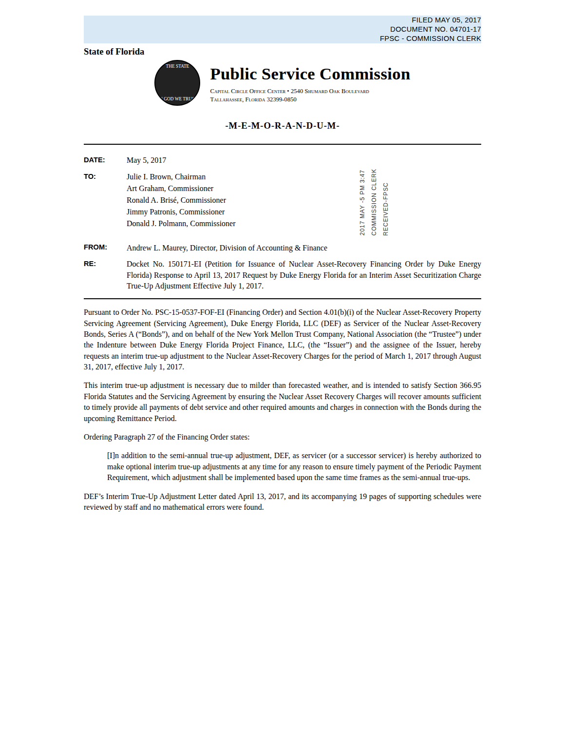FILED MAY 05, 2017
DOCUMENT NO. 04701-17
FPSC - COMMISSION CLERK
State of Florida
THE STATE IN GOD WE TRUST
Public Service Commission
Capital Circle Office Center • 2540 Shumard Oak Boulevard
Tallahassee, Florida 32399-0850
-M-E-M-O-R-A-N-D-U-M-
| DATE: | May 5, 2017 |
| TO: | 2017 MAY -5 PM 3:47 COMMISSION CLERK RECEIVED-FPSC Julie I. Brown, Chairman Art Graham, Commissioner Ronald A. Brisé, Commissioner Jimmy Patronis, Commissioner Donald J. Polmann, Commissioner |
| FROM: | Andrew L. Maurey, Director, Division of Accounting & Finance |
| RE: | Docket No. 150171-EI (Petition for Issuance of Nuclear Asset-Recovery Financing Order by Duke Energy Florida) Response to April 13, 2017 Request by Duke Energy Florida for an Interim Asset Securitization Charge True-Up Adjustment Effective July 1, 2017. |
Pursuant to Order No. PSC-15-0537-FOF-EI (Financing Order) and Section 4.01(b)(i) of the Nuclear Asset-Recovery Property Servicing Agreement (Servicing Agreement), Duke Energy Florida, LLC (DEF) as Servicer of the Nuclear Asset-Recovery Bonds, Series A (“Bonds”), and on behalf of the New York Mellon Trust Company, National Association (the “Trustee”) under the Indenture between Duke Energy Florida Project Finance, LLC, (the “Issuer”) and the assignee of the Issuer, hereby requests an interim true-up adjustment to the Nuclear Asset-Recovery Charges for the period of March 1, 2017 through August 31, 2017, effective July 1, 2017.
This interim true-up adjustment is necessary due to milder than forecasted weather, and is intended to satisfy Section 366.95 Florida Statutes and the Servicing Agreement by ensuring the Nuclear Asset Recovery Charges will recover amounts sufficient to timely provide all payments of debt service and other required amounts and charges in connection with the Bonds during the upcoming Remittance Period.
Ordering Paragraph 27 of the Financing Order states:
[I]n addition to the semi-annual true-up adjustment, DEF, as servicer (or a successor servicer) is hereby authorized to make optional interim true-up adjustments at any time for any reason to ensure timely payment of the Periodic Payment Requirement, which adjustment shall be implemented based upon the same time frames as the semi-annual true-ups.
DEF’s Interim True-Up Adjustment Letter dated April 13, 2017, and its accompanying 19 pages of supporting schedules were reviewed by staff and no mathematical errors were found.